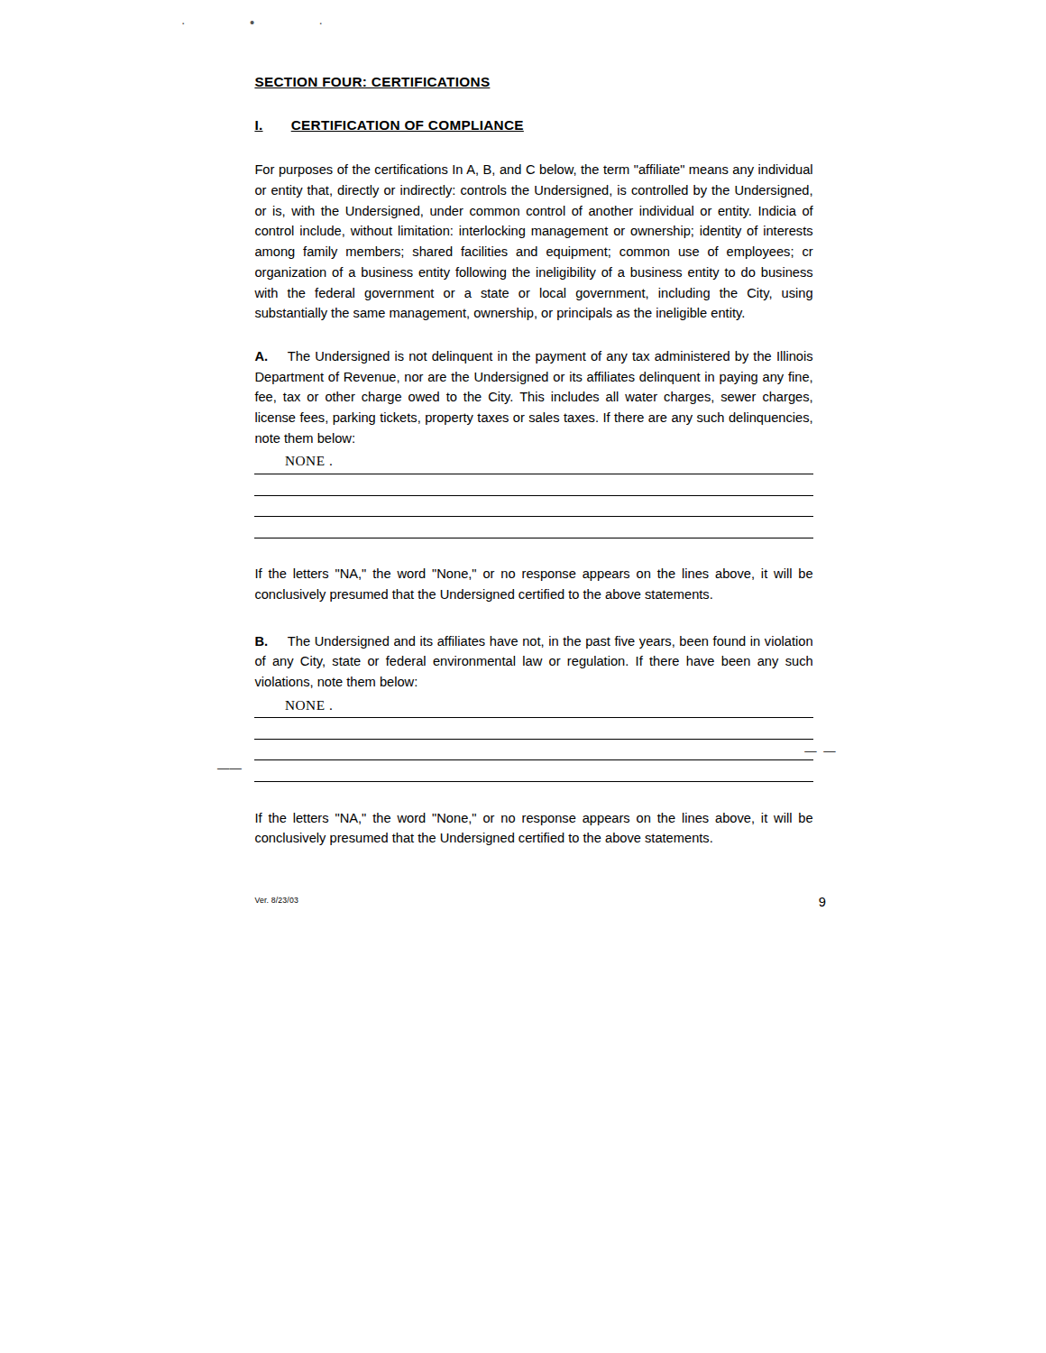· • ·
SECTION FOUR: CERTIFICATIONS
I. CERTIFICATION OF COMPLIANCE
For purposes of the certifications In A, B, and C below, the term "affiliate" means any individual or entity that, directly or indirectly: controls the Undersigned, is controlled by the Undersigned, or is, with the Undersigned, under common control of another individual or entity. Indicia of control include, without limitation: interlocking management or ownership; identity of interests among family members; shared facilities and equipment; common use of employees; cr organization of a business entity following the ineligibility of a business entity to do business with the federal government or a state or local government, including the City, using substantially the same management, ownership, or principals as the ineligible entity.
A. The Undersigned is not delinquent in the payment of any tax administered by the Illinois Department of Revenue, nor are the Undersigned or its affiliates delinquent in paying any fine, fee, tax or other charge owed to the City. This includes all water charges, sewer charges, license fees, parking tickets, property taxes or sales taxes. If there are any such delinquencies, note them below:
NONE .
If the letters "NA," the word "None," or no response appears on the lines above, it will be conclusively presumed that the Undersigned certified to the above statements.
B. The Undersigned and its affiliates have not, in the past five years, been found in violation of any City, state or federal environmental law or regulation. If there have been any such violations, note them below:
NONE .
If the letters "NA," the word "None," or no response appears on the lines above, it will be conclusively presumed that the Undersigned certified to the above statements.
— —
——
Ver. 8/23/03
9